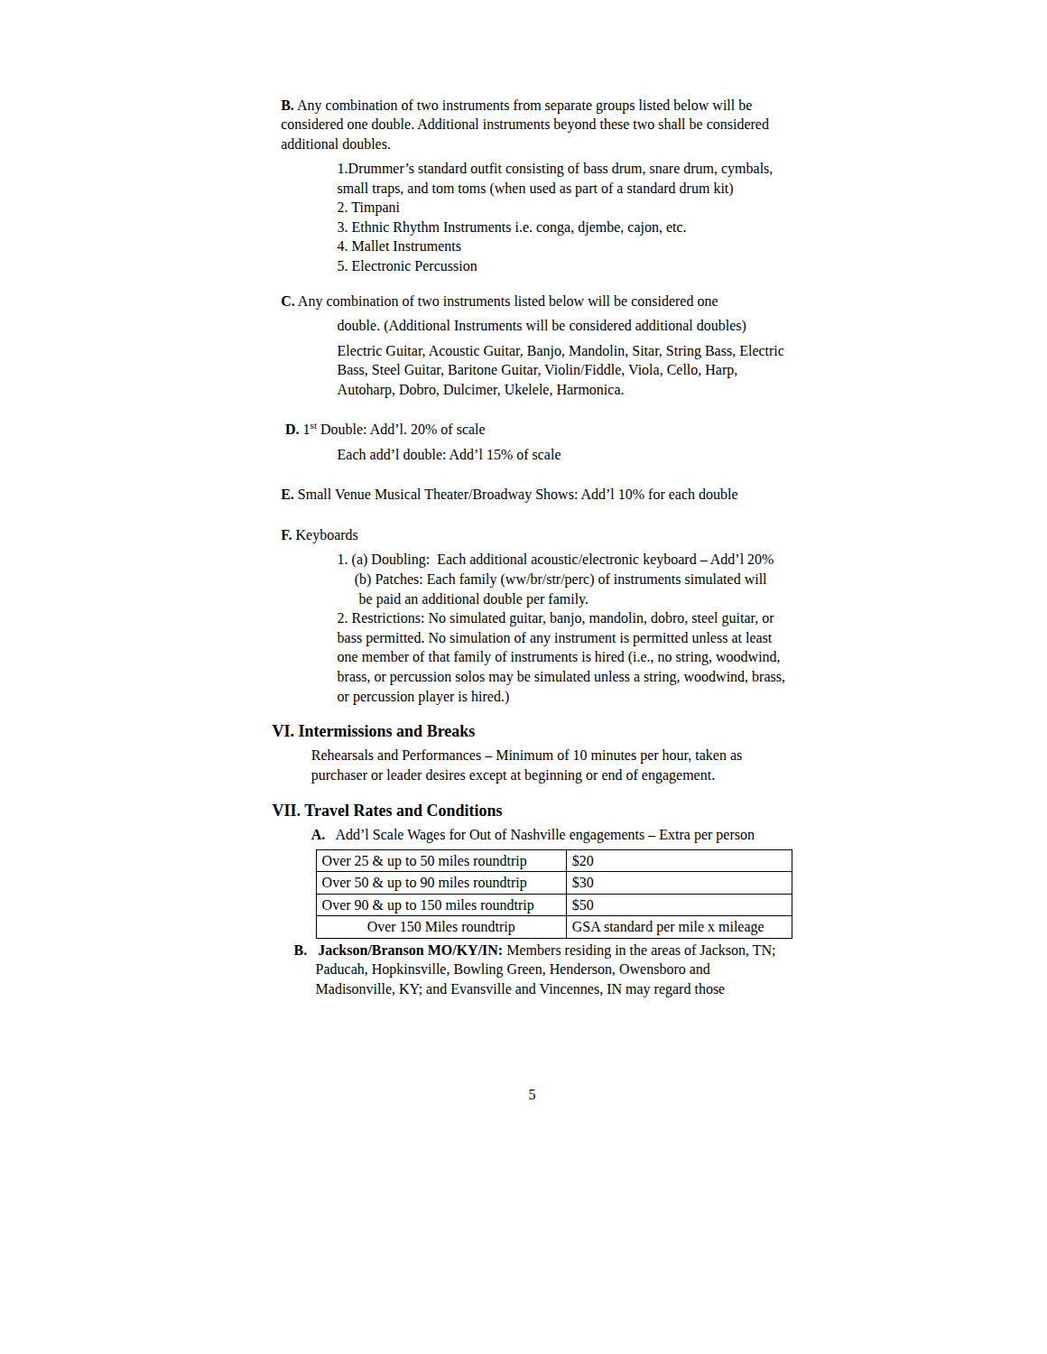B. Any combination of two instruments from separate groups listed below will be considered one double. Additional instruments beyond these two shall be considered additional doubles.
1.Drummer’s standard outfit consisting of bass drum, snare drum, cymbals, small traps, and tom toms (when used as part of a standard drum kit)
2. Timpani
3. Ethnic Rhythm Instruments i.e. conga, djembe, cajon, etc.
4. Mallet Instruments
5. Electronic Percussion
C. Any combination of two instruments listed below will be considered one
double. (Additional Instruments will be considered additional doubles)
Electric Guitar, Acoustic Guitar, Banjo, Mandolin, Sitar, String Bass, Electric Bass, Steel Guitar, Baritone Guitar, Violin/Fiddle, Viola, Cello, Harp, Autoharp, Dobro, Dulcimer, Ukelele, Harmonica.
D. 1st Double: Add’l. 20% of scale
Each add’l double: Add’l 15% of scale
E. Small Venue Musical Theater/Broadway Shows: Add’l 10% for each double
F. Keyboards
1. (a) Doubling: Each additional acoustic/electronic keyboard – Add’l 20%
(b) Patches: Each family (ww/br/str/perc) of instruments simulated will
be paid an additional double per family.
2. Restrictions: No simulated guitar, banjo, mandolin, dobro, steel guitar, or bass permitted. No simulation of any instrument is permitted unless at least one member of that family of instruments is hired (i.e., no string, woodwind, brass, or percussion solos may be simulated unless a string, woodwind, brass, or percussion player is hired.)
VI. Intermissions and Breaks
Rehearsals and Performances – Minimum of 10 minutes per hour, taken as purchaser or leader desires except at beginning or end of engagement.
VII. Travel Rates and Conditions
A. Add’l Scale Wages for Out of Nashville engagements – Extra per person
| Over 25 & up to 50 miles roundtrip | $20 |
| Over 50 & up to 90 miles roundtrip | $30 |
| Over 90 & up to 150 miles roundtrip | $50 |
| Over 150 Miles roundtrip | GSA standard per mile x mileage |
B. Jackson/Branson MO/KY/IN: Members residing in the areas of Jackson, TN; Paducah, Hopkinsville, Bowling Green, Henderson, Owensboro and Madisonville, KY; and Evansville and Vincennes, IN may regard those
5